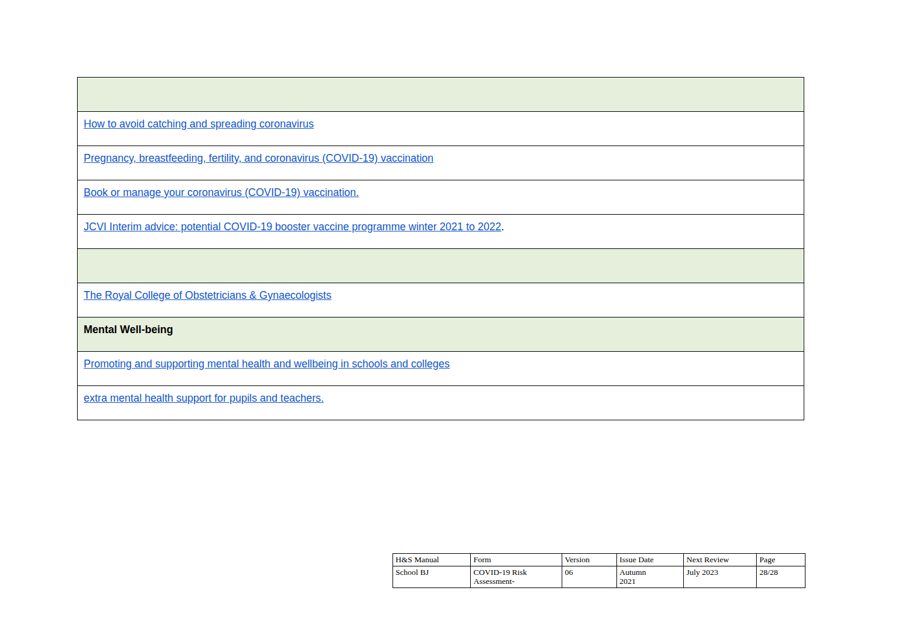| How to avoid catching and spreading coronavirus |
| Pregnancy, breastfeeding, fertility, and coronavirus (COVID-19) vaccination |
| Book or manage your coronavirus (COVID-19) vaccination. |
| JCVI Interim advice: potential COVID-19 booster vaccine programme winter 2021 to 2022 . |
| The Royal College of Obstetricians & Gynaecologists |
| Mental Well-being |
| Promoting and supporting mental health and wellbeing in schools and colleges |
| extra mental health support for pupils and teachers. |
| H&S Manual | Form | Version | Issue Date | Next Review | Page |
| School BJ | COVID-19 Risk Assessment- | 06 | Autumn 2021 | July 2023 | 28/28 |